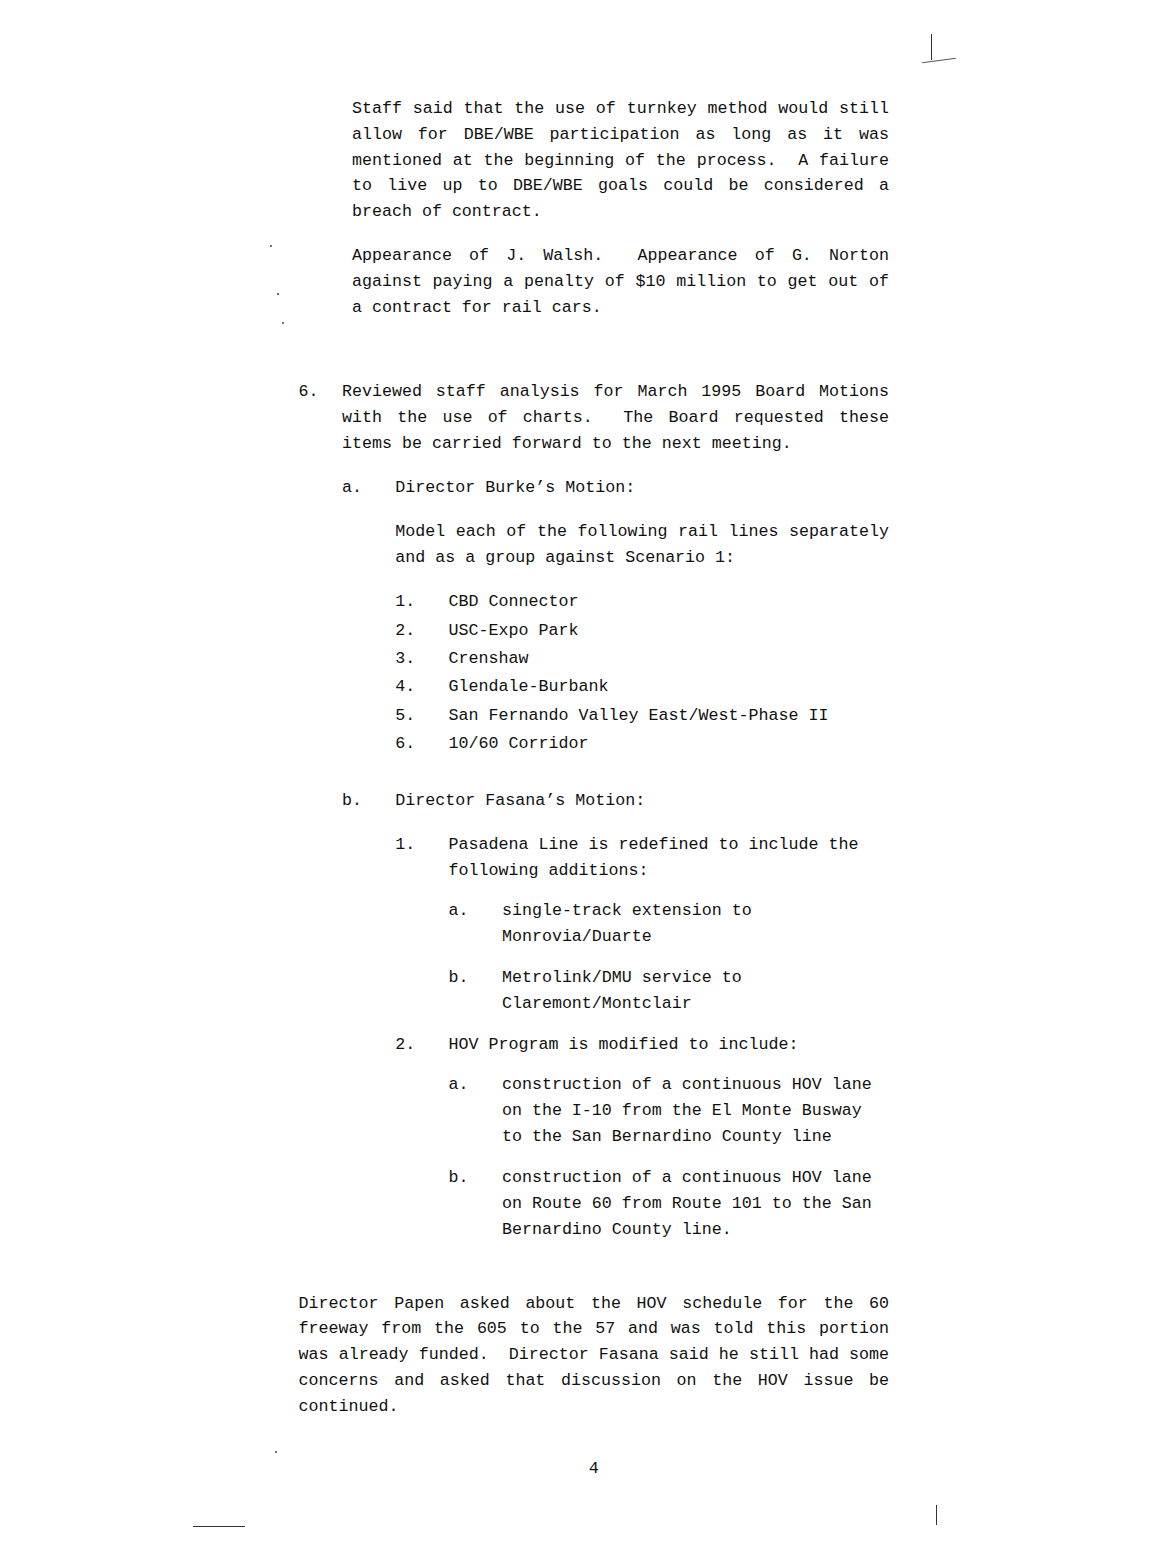Staff said that the use of turnkey method would still allow for DBE/WBE participation as long as it was mentioned at the beginning of the process. A failure to live up to DBE/WBE goals could be considered a breach of contract.
Appearance of J. Walsh. Appearance of G. Norton against paying a penalty of $10 million to get out of a contract for rail cars.
6.
Reviewed staff analysis for March 1995 Board Motions with the use of charts. The Board requested these items be carried forward to the next meeting.
a.
Director Burke’s Motion:
Model each of the following rail lines separately and as a group against Scenario 1:
1.
CBD Connector
2.
USC-Expo Park
3.
Crenshaw
4.
Glendale-Burbank
5.
San Fernando Valley East/West-Phase II
6.
10/60 Corridor
b.
Director Fasana’s Motion:
1.
Pasadena Line is redefined to include the following additions:
a.
single-track extension to Monrovia/Duarte
b.
Metrolink/DMU service to Claremont/Montclair
2.
HOV Program is modified to include:
a.
construction of a continuous HOV lane on the I-10 from the El Monte Busway to the San Bernardino County line
b.
construction of a continuous HOV lane on Route 60 from Route 101 to the San Bernardino County line.
Director Papen asked about the HOV schedule for the 60 freeway from the 605 to the 57 and was told this portion was already funded. Director Fasana said he still had some concerns and asked that discussion on the HOV issue be continued.
4